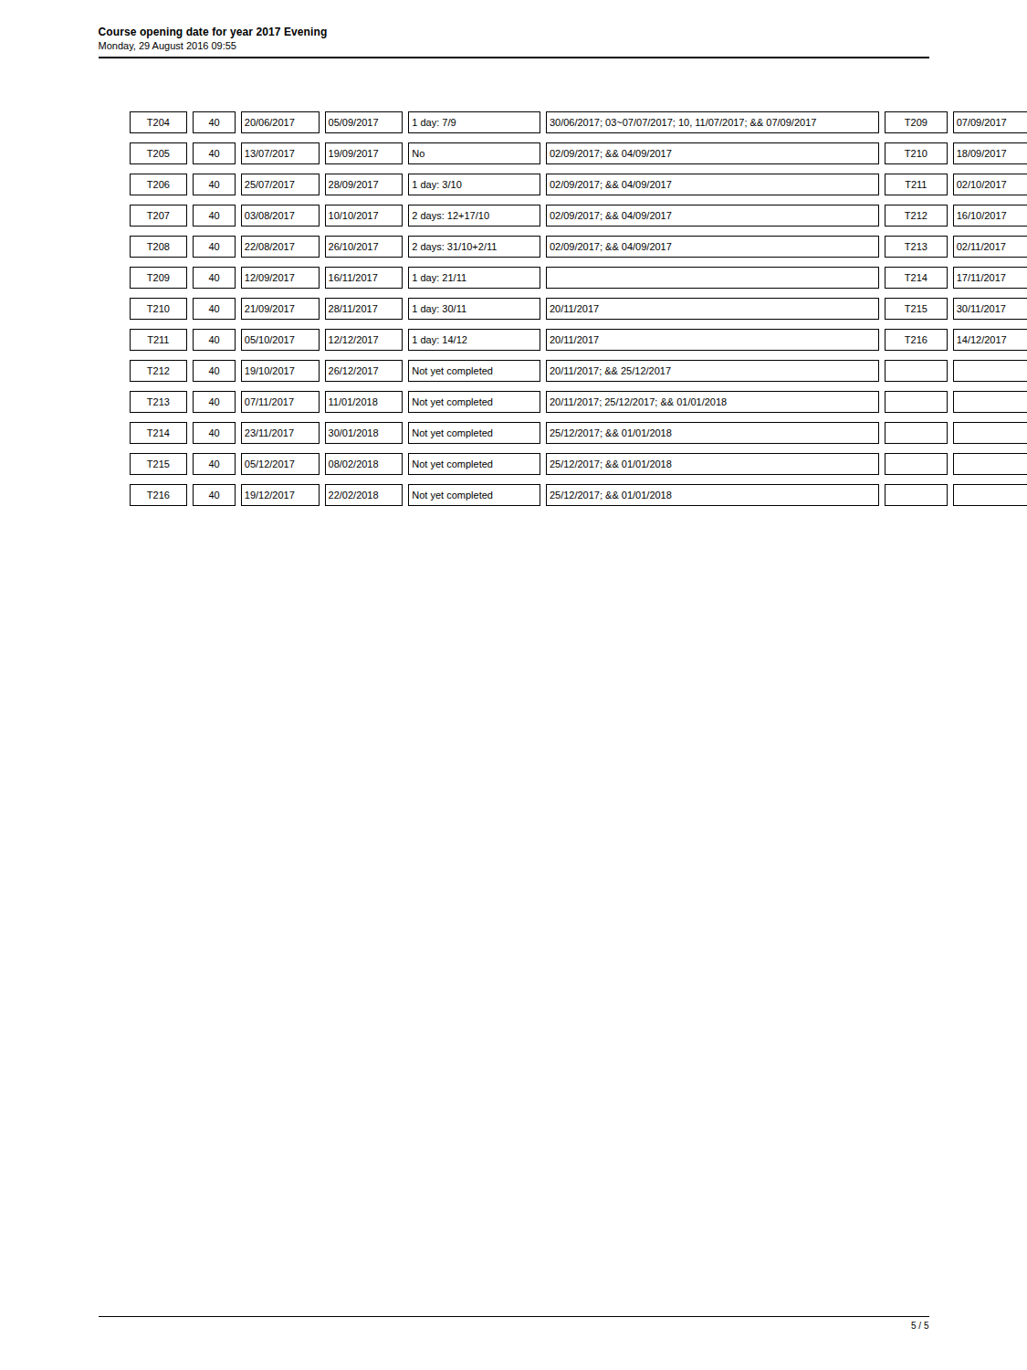Course opening date for year 2017 Evening
Monday, 29 August 2016 09:55
| T204 | 40 | 20/06/2017 | 05/09/2017 | 1 day: 7/9 | 30/06/2017; 03~07/07/2017; 10, 11/07/2017; && 07/09/2017 | T209 | 07/09/2017 |
| T205 | 40 | 13/07/2017 | 19/09/2017 | No | 02/09/2017; && 04/09/2017 | T210 | 18/09/2017 |
| T206 | 40 | 25/07/2017 | 28/09/2017 | 1 day: 3/10 | 02/09/2017; && 04/09/2017 | T211 | 02/10/2017 |
| T207 | 40 | 03/08/2017 | 10/10/2017 | 2 days: 12+17/10 | 02/09/2017; && 04/09/2017 | T212 | 16/10/2017 |
| T208 | 40 | 22/08/2017 | 26/10/2017 | 2 days: 31/10+2/11 | 02/09/2017; && 04/09/2017 | T213 | 02/11/2017 |
| T209 | 40 | 12/09/2017 | 16/11/2017 | 1 day: 21/11 | | T214 | 17/11/2017 |
| T210 | 40 | 21/09/2017 | 28/11/2017 | 1 day: 30/11 | 20/11/2017 | T215 | 30/11/2017 |
| T211 | 40 | 05/10/2017 | 12/12/2017 | 1 day: 14/12 | 20/11/2017 | T216 | 14/12/2017 |
| T212 | 40 | 19/10/2017 | 26/12/2017 | Not yet completed | 20/11/2017; && 25/12/2017 | | |
| T213 | 40 | 07/11/2017 | 11/01/2018 | Not yet completed | 20/11/2017; 25/12/2017; && 01/01/2018 | | |
| T214 | 40 | 23/11/2017 | 30/01/2018 | Not yet completed | 25/12/2017; && 01/01/2018 | | |
| T215 | 40 | 05/12/2017 | 08/02/2018 | Not yet completed | 25/12/2017; && 01/01/2018 | | |
| T216 | 40 | 19/12/2017 | 22/02/2018 | Not yet completed | 25/12/2017; && 01/01/2018 | | |
5 / 5